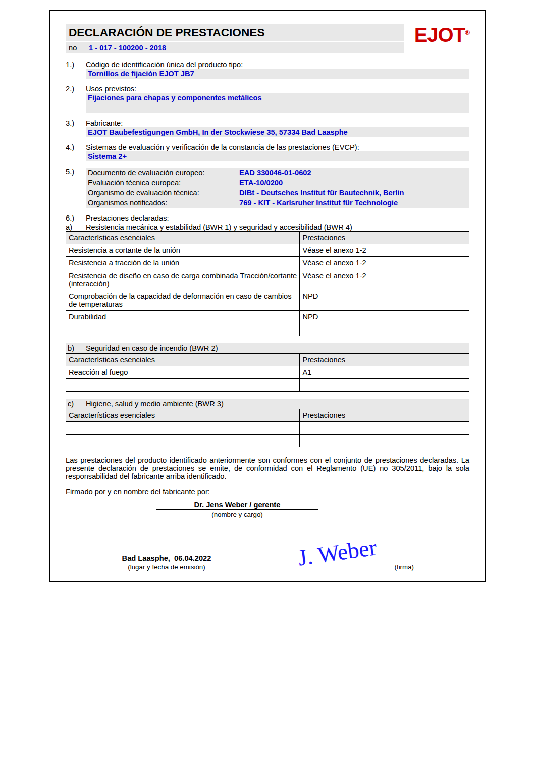DECLARACIÓN DE PRESTACIONES
no 1 - 017 - 100200 - 2018
EJOT®
1.)
Código de identificación única del producto tipo:
Tornillos de fijación EJOT JB7
2.)
Usos previstos:
Fijaciones para chapas y componentes metálicos
3.)
Fabricante:
EJOT Baubefestigungen GmbH, In der Stockwiese 35, 57334 Bad Laasphe
4.)
Sistemas de evaluación y verificación de la constancia de las prestaciones (EVCP):
Sistema 2+
5.)
Documento de evaluación europeo:
EAD 330046-01-0602
Evaluación técnica europea:
ETA-10/0200
Organismo de evaluación técnica:
DIBt - Deutsches Institut für Bautechnik, Berlin
Organismos notificados:
769 - KIT - Karlsruher Institut für Technologie
6.)
Prestaciones declaradas:
a)
Resistencia mecánica y estabilidad (BWR 1) y seguridad y accesibilidad (BWR 4)
| Características esenciales | Prestaciones |
| Resistencia a cortante de la unión | Véase el anexo 1-2 |
| Resistencia a tracción de la unión | Véase el anexo 1-2 |
| Resistencia de diseño en caso de carga combinada Tracción/cortante (interacción) | Véase el anexo 1-2 |
| Comprobación de la capacidad de deformación en caso de cambios de temperaturas | NPD |
| Durabilidad | NPD |
b) Seguridad en caso de incendio (BWR 2)
| Características esenciales | Prestaciones |
| Reacción al fuego | A1 |
c) Higiene, salud y medio ambiente (BWR 3)
| Características esenciales | Prestaciones |
Las prestaciones del producto identificado anteriormente son conformes con el conjunto de prestaciones declaradas. La presente declaración de prestaciones se emite, de conformidad con el Reglamento (UE) no 305/2011, bajo la sola responsabilidad del fabricante arriba identificado.
Firmado por y en nombre del fabricante por:
Dr. Jens Weber / gerente
(nombre y cargo)
Bad Laasphe, 06.04.2022
(lugar y fecha de emisión)
J. Weber
(firma)